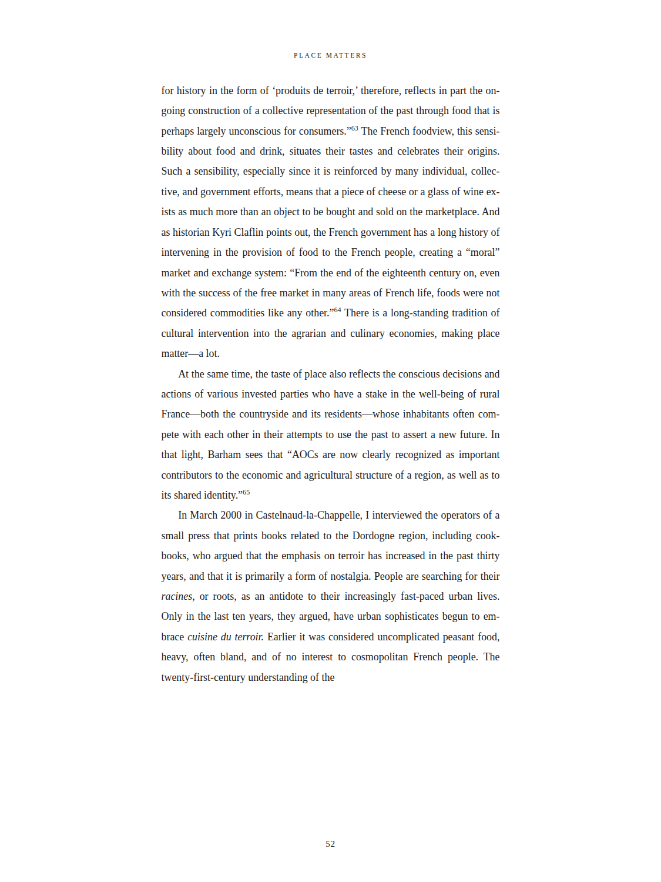Place Matters
for history in the form of ‘produits de terroir,’ therefore, reflects in part the ongoing construction of a collective representation of the past through food that is perhaps largely unconscious for consumers.”63 The French foodview, this sensibility about food and drink, situates their tastes and celebrates their origins. Such a sensibility, especially since it is reinforced by many individual, collective, and government efforts, means that a piece of cheese or a glass of wine exists as much more than an object to be bought and sold on the marketplace. And as historian Kyri Claflin points out, the French government has a long history of intervening in the provision of food to the French people, creating a “moral” market and exchange system: “From the end of the eighteenth century on, even with the success of the free market in many areas of French life, foods were not considered commodities like any other.”64 There is a long-standing tradition of cultural intervention into the agrarian and culinary economies, making place matter—a lot.
At the same time, the taste of place also reflects the conscious decisions and actions of various invested parties who have a stake in the well-being of rural France—both the countryside and its residents—whose inhabitants often compete with each other in their attempts to use the past to assert a new future. In that light, Barham sees that “AOCs are now clearly recognized as important contributors to the economic and agricultural structure of a region, as well as to its shared identity.”65
In March 2000 in Castelnaud-la-Chappelle, I interviewed the operators of a small press that prints books related to the Dordogne region, including cookbooks, who argued that the emphasis on terroir has increased in the past thirty years, and that it is primarily a form of nostalgia. People are searching for their racines, or roots, as an antidote to their increasingly fast-paced urban lives. Only in the last ten years, they argued, have urban sophisticates begun to embrace cuisine du terroir. Earlier it was considered uncomplicated peasant food, heavy, often bland, and of no interest to cosmopolitan French people. The twenty-first-century understanding of the
52